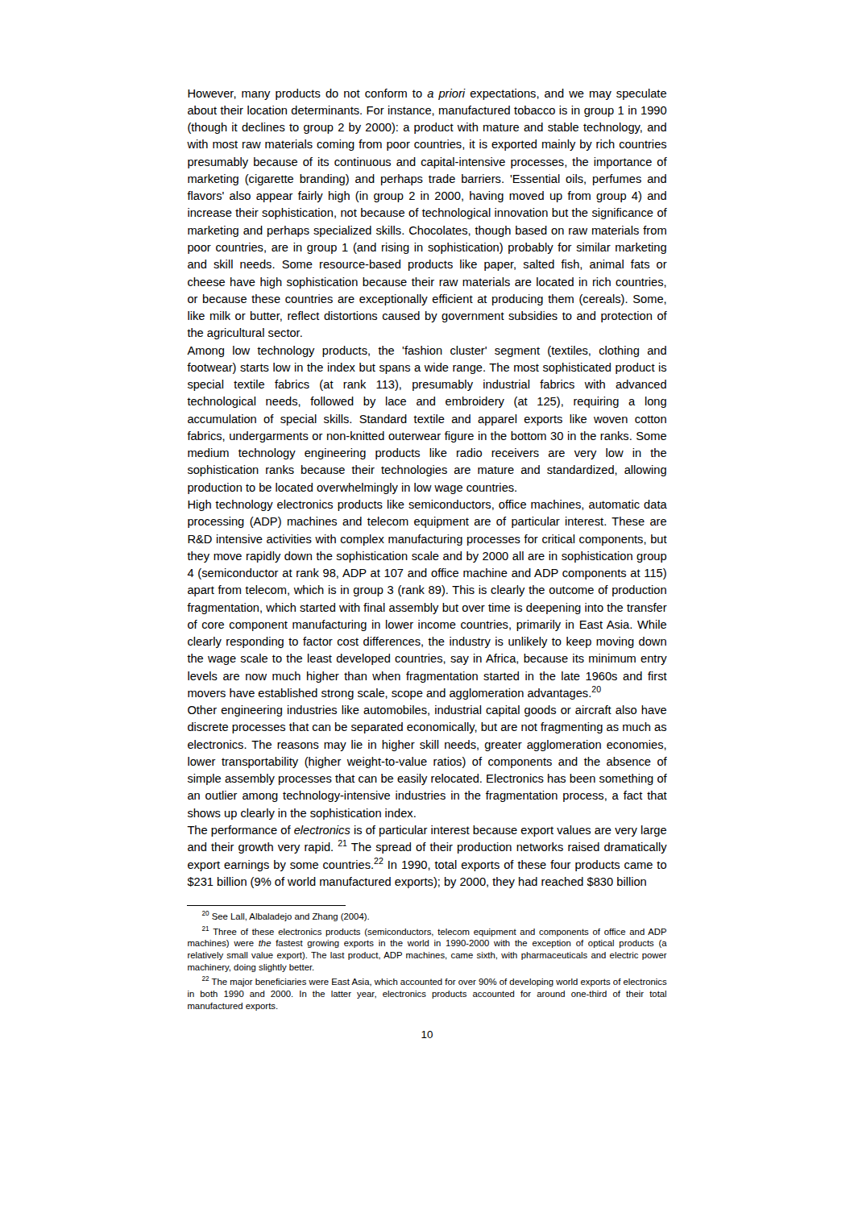However, many products do not conform to a priori expectations, and we may speculate about their location determinants. For instance, manufactured tobacco is in group 1 in 1990 (though it declines to group 2 by 2000): a product with mature and stable technology, and with most raw materials coming from poor countries, it is exported mainly by rich countries presumably because of its continuous and capital-intensive processes, the importance of marketing (cigarette branding) and perhaps trade barriers. 'Essential oils, perfumes and flavors' also appear fairly high (in group 2 in 2000, having moved up from group 4) and increase their sophistication, not because of technological innovation but the significance of marketing and perhaps specialized skills. Chocolates, though based on raw materials from poor countries, are in group 1 (and rising in sophistication) probably for similar marketing and skill needs. Some resource-based products like paper, salted fish, animal fats or cheese have high sophistication because their raw materials are located in rich countries, or because these countries are exceptionally efficient at producing them (cereals). Some, like milk or butter, reflect distortions caused by government subsidies to and protection of the agricultural sector.
Among low technology products, the 'fashion cluster' segment (textiles, clothing and footwear) starts low in the index but spans a wide range. The most sophisticated product is special textile fabrics (at rank 113), presumably industrial fabrics with advanced technological needs, followed by lace and embroidery (at 125), requiring a long accumulation of special skills. Standard textile and apparel exports like woven cotton fabrics, undergarments or non-knitted outerwear figure in the bottom 30 in the ranks. Some medium technology engineering products like radio receivers are very low in the sophistication ranks because their technologies are mature and standardized, allowing production to be located overwhelmingly in low wage countries.
High technology electronics products like semiconductors, office machines, automatic data processing (ADP) machines and telecom equipment are of particular interest. These are R&D intensive activities with complex manufacturing processes for critical components, but they move rapidly down the sophistication scale and by 2000 all are in sophistication group 4 (semiconductor at rank 98, ADP at 107 and office machine and ADP components at 115) apart from telecom, which is in group 3 (rank 89). This is clearly the outcome of production fragmentation, which started with final assembly but over time is deepening into the transfer of core component manufacturing in lower income countries, primarily in East Asia. While clearly responding to factor cost differences, the industry is unlikely to keep moving down the wage scale to the least developed countries, say in Africa, because its minimum entry levels are now much higher than when fragmentation started in the late 1960s and first movers have established strong scale, scope and agglomeration advantages.20
Other engineering industries like automobiles, industrial capital goods or aircraft also have discrete processes that can be separated economically, but are not fragmenting as much as electronics. The reasons may lie in higher skill needs, greater agglomeration economies, lower transportability (higher weight-to-value ratios) of components and the absence of simple assembly processes that can be easily relocated. Electronics has been something of an outlier among technology-intensive industries in the fragmentation process, a fact that shows up clearly in the sophistication index.
The performance of electronics is of particular interest because export values are very large and their growth very rapid. 21 The spread of their production networks raised dramatically export earnings by some countries.22 In 1990, total exports of these four products came to $231 billion (9% of world manufactured exports); by 2000, they had reached $830 billion
20 See Lall, Albaladejo and Zhang (2004).
21 Three of these electronics products (semiconductors, telecom equipment and components of office and ADP machines) were the fastest growing exports in the world in 1990-2000 with the exception of optical products (a relatively small value export). The last product, ADP machines, came sixth, with pharmaceuticals and electric power machinery, doing slightly better.
22 The major beneficiaries were East Asia, which accounted for over 90% of developing world exports of electronics in both 1990 and 2000. In the latter year, electronics products accounted for around one-third of their total manufactured exports.
10